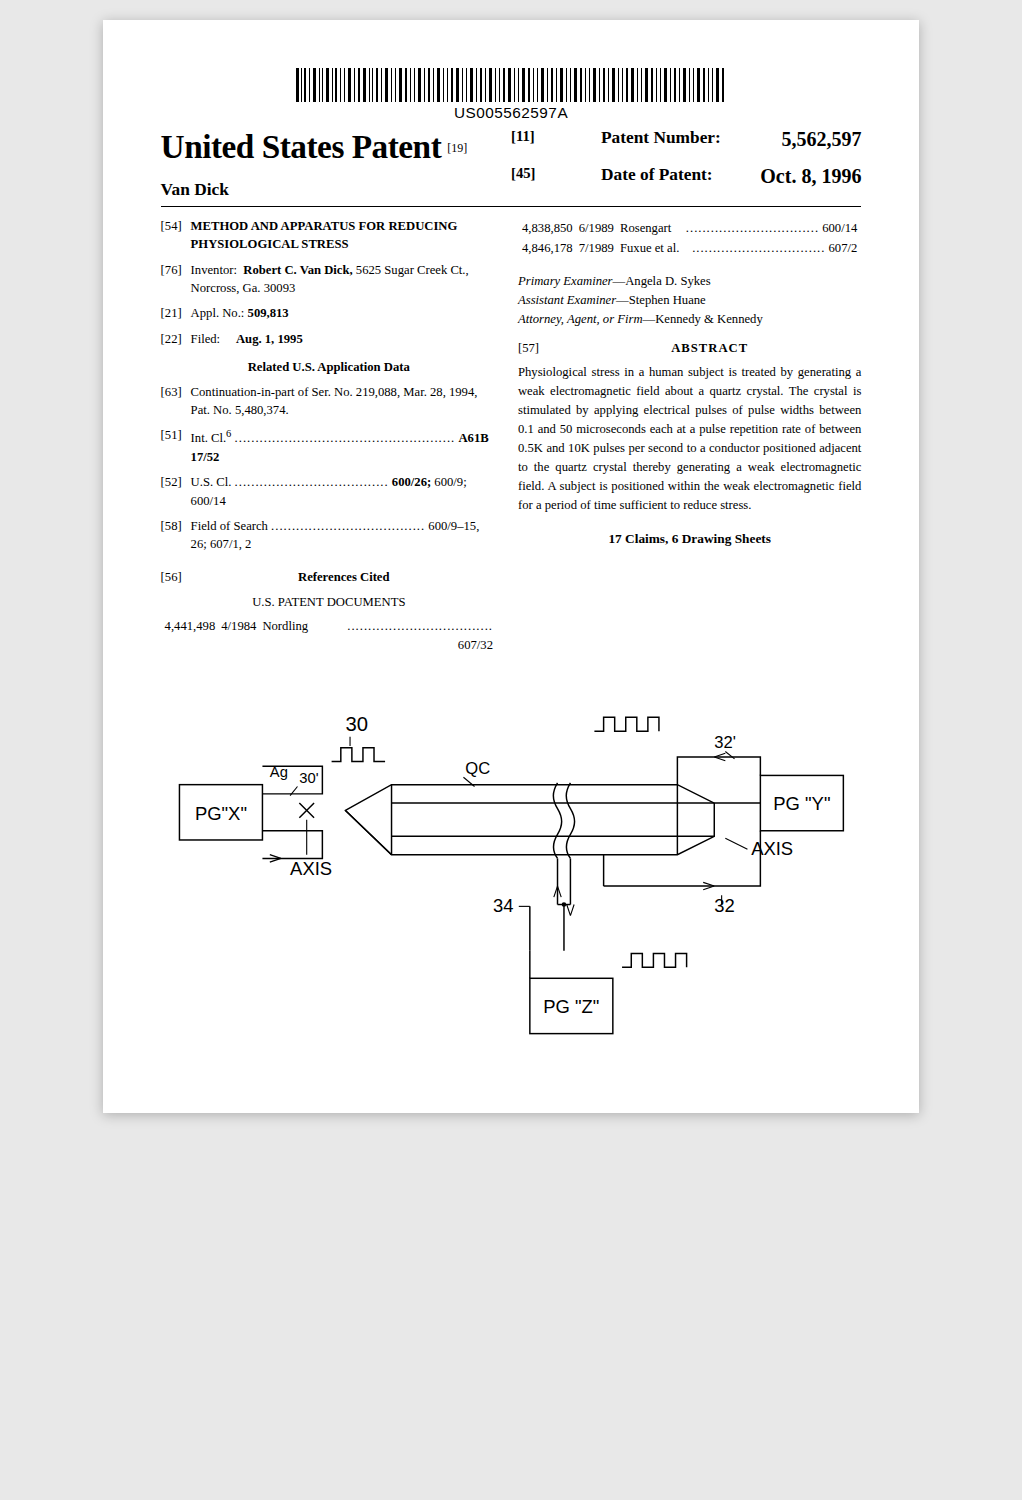US005562597A
United States Patent[19]
Van Dick
[11]
Patent Number:
5,562,597
[45]
Date of Patent:
Oct. 8, 1996
[54]
Method and Apparatus for Reducing Physiological Stress
[76]
Inventor: Robert C. Van Dick, 5625 Sugar Creek Ct., Norcross, Ga. 30093
[21]
Appl. No.: 509,813
[22]
Filed: Aug. 1, 1995
Related U.S. Application Data
[63]
Continuation-in-part of Ser. No. 219,088, Mar. 28, 1994, Pat. No. 5,480,374.
[51]
Int. Cl.6 ..................................................... A61B 17/52
[52]
U.S. Cl. ..................................... 600/26; 600/9; 600/14
[58]
Field of Search ..................................... 600/9–15, 26; 607/1, 2
[56]
References Cited
U.S. PATENT DOCUMENTS
| 4,441,498 | 4/1984 | Nordling | ................................... 607/32 |
| 4,838,850 | 6/1989 | Rosengart | ................................ 600/14 |
| 4,846,178 | 7/1989 | Fuxue et al. | ................................ 607/2 |
Primary Examiner—Angela D. Sykes
Assistant Examiner—Stephen Huane
Attorney, Agent, or Firm—Kennedy & Kennedy
[57]
ABSTRACT
Physiological stress in a human subject is treated by generating a weak electromagnetic field about a quartz crystal. The crystal is stimulated by applying electrical pulses of pulse widths between 0.1 and 50 microseconds each at a pulse repetition rate of between 0.5K and 10K pulses per second to a conductor positioned adjacent to the quartz crystal thereby generating a weak electromagnetic field. A subject is positioned within the weak electromagnetic field for a period of time sufficient to reduce stress.
17 Claims, 6 Drawing Sheets
PG"X" 30 30' Ag AXIS QC 34 PG "Z" PG "Y" 32' 32 AXIS